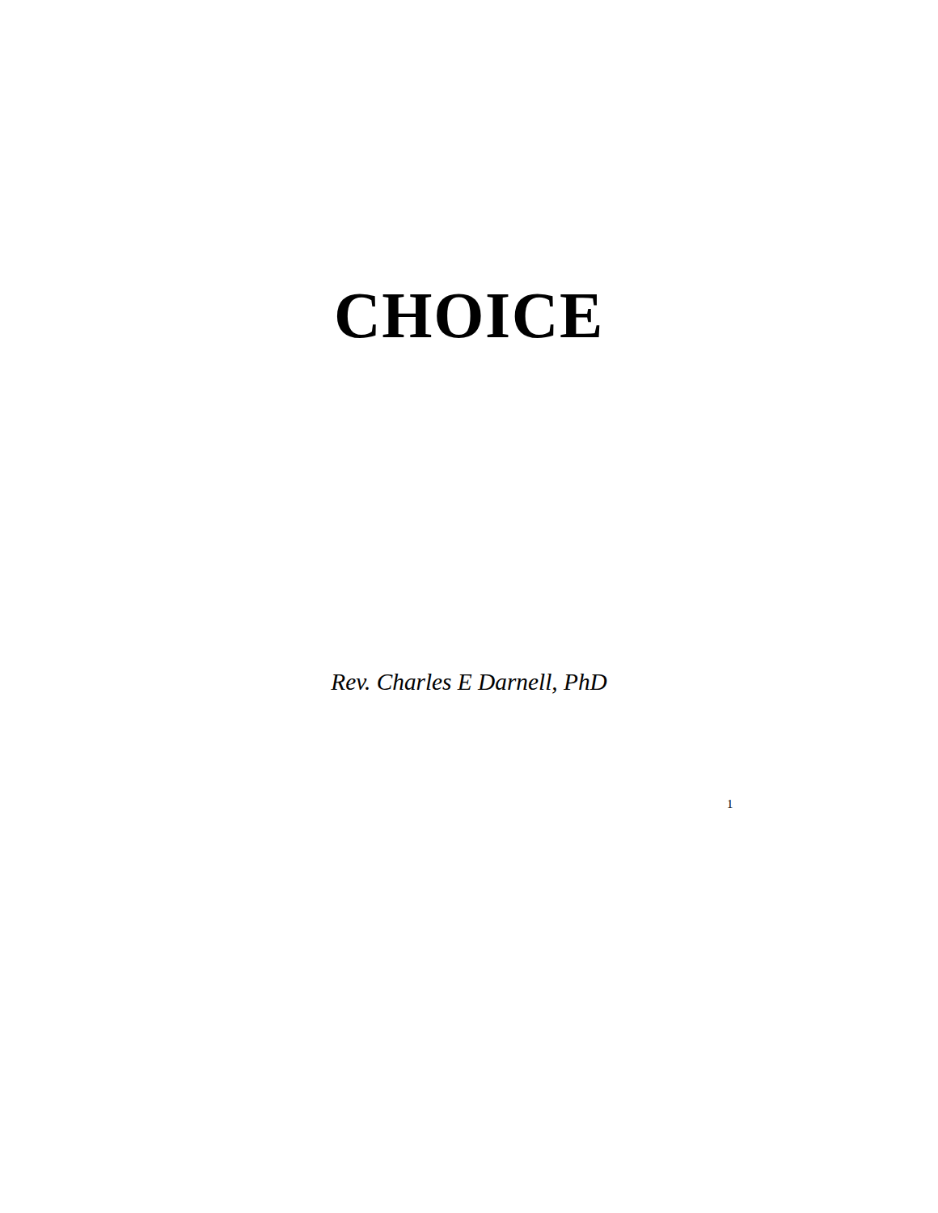CHOICE
Rev. Charles E Darnell, PhD
1